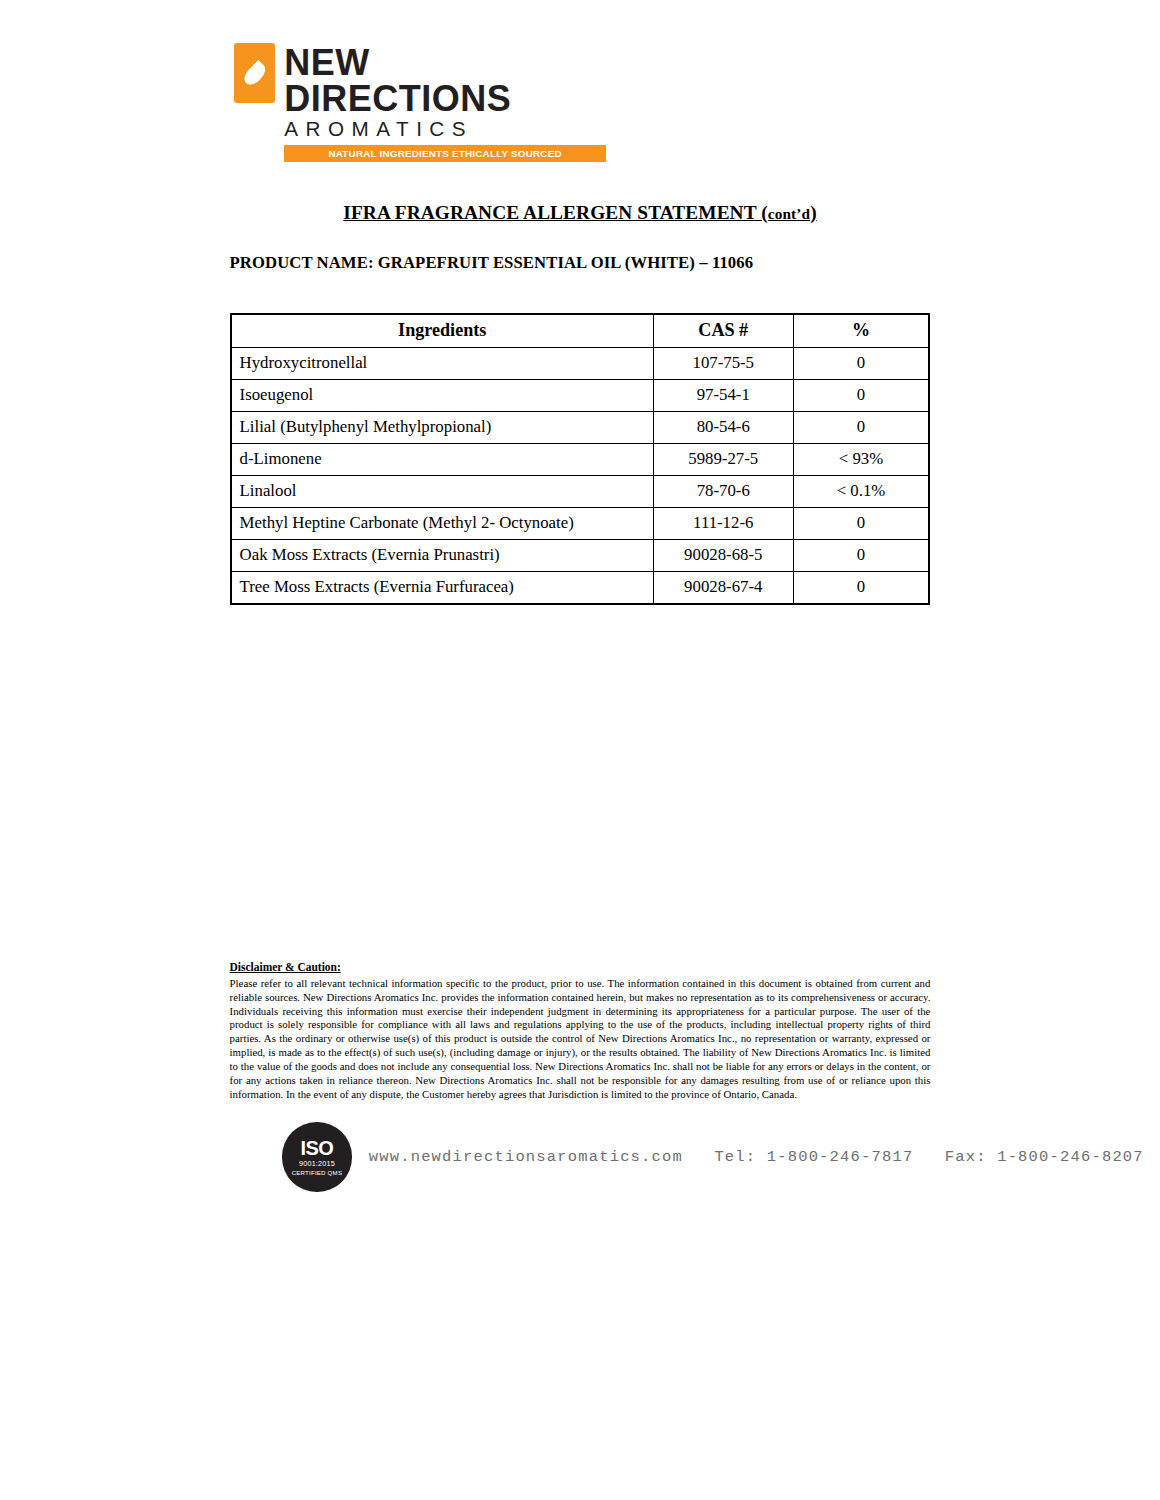NEW DIRECTIONS AROMATICS
NATURAL INGREDIENTS ETHICALLY SOURCED
IFRA FRAGRANCE ALLERGEN STATEMENT (cont’d)
PRODUCT NAME: GRAPEFRUIT ESSENTIAL OIL (WHITE) – 11066
| Ingredients | CAS # | % |
| --- | --- | --- |
| Hydroxycitronellal | 107-75-5 | 0 |
| Isoeugenol | 97-54-1 | 0 |
| Lilial (Butylphenyl Methylpropional) | 80-54-6 | 0 |
| d-Limonene | 5989-27-5 | < 93% |
| Linalool | 78-70-6 | < 0.1% |
| Methyl Heptine Carbonate (Methyl 2- Octynoate) | 111-12-6 | 0 |
| Oak Moss Extracts (Evernia Prunastri) | 90028-68-5 | 0 |
| Tree Moss Extracts (Evernia Furfuracea) | 90028-67-4 | 0 |
Disclaimer & Caution: Please refer to all relevant technical information specific to the product, prior to use. The information contained in this document is obtained from current and reliable sources. New Directions Aromatics Inc. provides the information contained herein, but makes no representation as to its comprehensiveness or accuracy. Individuals receiving this information must exercise their independent judgment in determining its appropriateness for a particular purpose. The user of the product is solely responsible for compliance with all laws and regulations applying to the use of the products, including intellectual property rights of third parties. As the ordinary or otherwise use(s) of this product is outside the control of New Directions Aromatics Inc., no representation or warranty, expressed or implied, is made as to the effect(s) of such use(s), (including damage or injury), or the results obtained. The liability of New Directions Aromatics Inc. is limited to the value of the goods and does not include any consequential loss. New Directions Aromatics Inc. shall not be liable for any errors or delays in the content, or for any actions taken in reliance thereon. New Directions Aromatics Inc. shall not be responsible for any damages resulting from use of or reliance upon this information. In the event of any dispute, the Customer hereby agrees that Jurisdiction is limited to the province of Ontario, Canada.
ISO 9001:2015 CERTIFIED QMS
www.newdirectionsaromatics.com Tel: 1-800-246-7817 Fax: 1-800-246-8207